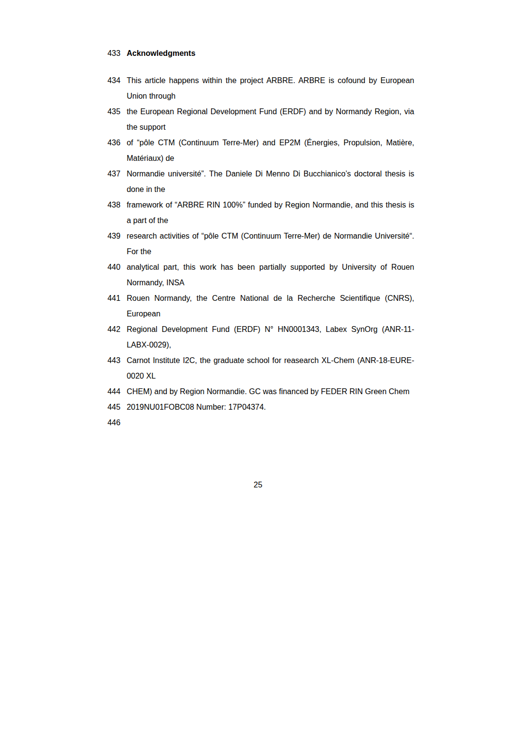433
Acknowledgments
434 This article happens within the project ARBRE. ARBRE is cofound by European Union through
435 the European Regional Development Fund (ERDF) and by Normandy Region, via the support
436 of “pôle CTM (Continuum Terre-Mer) and EP2M (Énergies, Propulsion, Matière, Matériaux) de
437 Normandie université”. The Daniele Di Menno Di Bucchianico’s doctoral thesis is done in the
438 framework of “ARBRE RIN 100%” funded by Region Normandie, and this thesis is a part of the
439 research activities of “pôle CTM (Continuum Terre-Mer) de Normandie Université“. For the
440 analytical part, this work has been partially supported by University of Rouen Normandy, INSA
441 Rouen Normandy, the Centre National de la Recherche Scientifique (CNRS), European
442 Regional Development Fund (ERDF) N° HN0001343, Labex SynOrg (ANR-11-LABX-0029),
443 Carnot Institute I2C, the graduate school for reasearch XL-Chem (ANR-18-EURE-0020 XL
444 CHEM) and by Region Normandie. GC was financed by FEDER RIN Green Chem
4452019NU01FOBC08 Number: 17P04374.
446
25